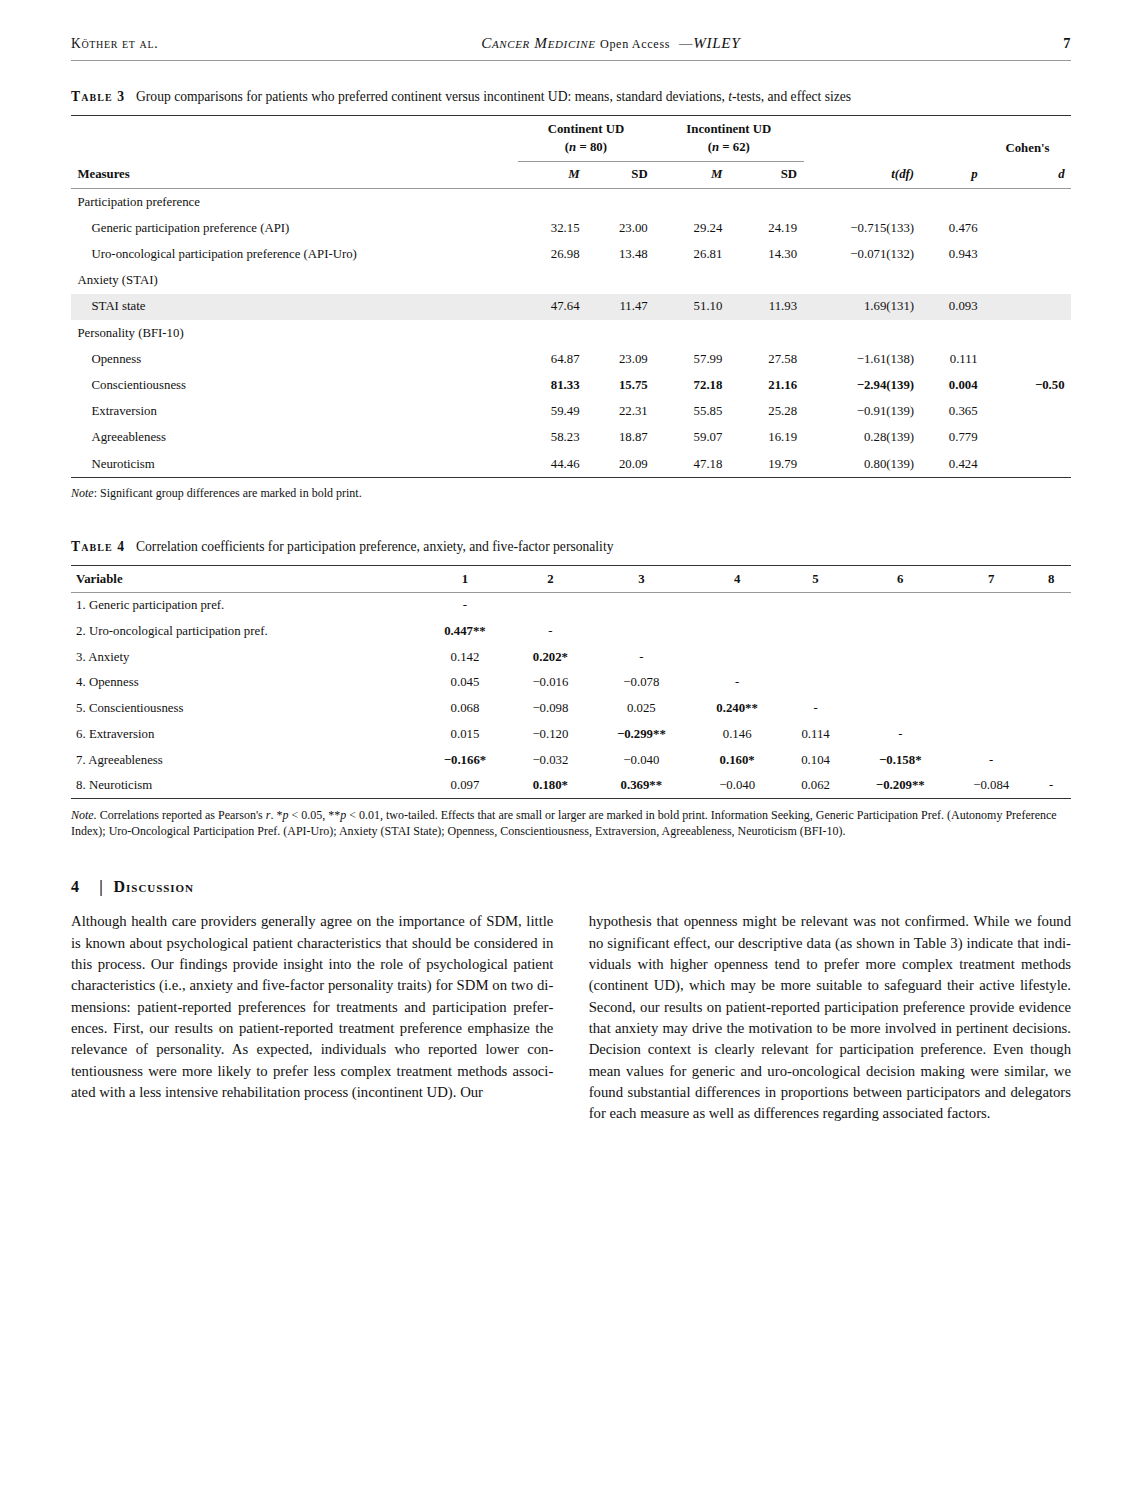Köther et al.
Cancer Medicine Open Access —WILEY
7
Table 3 Group comparisons for patients who preferred continent versus incontinent UD: means, standard deviations, t-tests, and effect sizes
| | Continent UD ( n = 80) | Incontinent UD ( n = 62) | | | Cohen's |
| --- | --- | --- | --- | --- | --- |
| Measures | M | SD | M | SD | t(df) | p | d |
| Participation preference | | | | | | | |
| Generic participation preference (API) | 32.15 | 23.00 | 29.24 | 24.19 | −0.715(133) | 0.476 | |
| Uro-oncological participation preference (API-Uro) | 26.98 | 13.48 | 26.81 | 14.30 | −0.071(132) | 0.943 | |
| Anxiety (STAI) | | | | | | | |
| STAI state | 47.64 | 11.47 | 51.10 | 11.93 | 1.69(131) | 0.093 | |
| Personality (BFI-10) | | | | | | | |
| Openness | 64.87 | 23.09 | 57.99 | 27.58 | −1.61(138) | 0.111 | |
| Conscientiousness | 81.33 | 15.75 | 72.18 | 21.16 | −2.94(139) | 0.004 | −0.50 |
| Extraversion | 59.49 | 22.31 | 55.85 | 25.28 | −0.91(139) | 0.365 | |
| Agreeableness | 58.23 | 18.87 | 59.07 | 16.19 | 0.28(139) | 0.779 | |
| Neuroticism | 44.46 | 20.09 | 47.18 | 19.79 | 0.80(139) | 0.424 | |
Note: Significant group differences are marked in bold print.
Table 4 Correlation coefficients for participation preference, anxiety, and five-factor personality
| Variable | 1 | 2 | 3 | 4 | 5 | 6 | 7 | 8 |
| --- | --- | --- | --- | --- | --- | --- | --- | --- |
| 1. Generic participation pref. | - | | | | | | | |
| 2. Uro-oncological participation pref. | 0.447** | - | | | | | | |
| 3. Anxiety | 0.142 | 0.202* | - | | | | | |
| 4. Openness | 0.045 | −0.016 | −0.078 | - | | | | |
| 5. Conscientiousness | 0.068 | −0.098 | 0.025 | 0.240** | - | | | |
| 6. Extraversion | 0.015 | −0.120 | −0.299** | 0.146 | 0.114 | - | | |
| 7. Agreeableness | −0.166* | −0.032 | −0.040 | 0.160* | 0.104 | −0.158* | - | |
| 8. Neuroticism | 0.097 | 0.180* | 0.369** | −0.040 | 0.062 | −0.209** | −0.084 | - |
Note. Correlations reported as Pearson's r. *p < 0.05, **p < 0.01, two-tailed. Effects that are small or larger are marked in bold print. Information Seeking, Generic Participation Pref. (Autonomy Preference Index); Uro-Oncological Participation Pref. (API-Uro); Anxiety (STAI State); Openness, Conscientiousness, Extraversion, Agreeableness, Neuroticism (BFI-10).
4| Discussion
Although health care providers generally agree on the importance of SDM, little is known about psychological patient characteristics that should be considered in this process. Our findings provide insight into the role of psychological patient characteristics (i.e., anxiety and five-factor personality traits) for SDM on two dimensions: patient-reported preferences for treatments and participation preferences. First, our results on patient-reported treatment preference emphasize the relevance of personality. As expected, individuals who reported lower contentiousness were more likely to prefer less complex treatment methods associated with a less intensive rehabilitation process (incontinent UD). Our
hypothesis that openness might be relevant was not confirmed. While we found no significant effect, our descriptive data (as shown in Table 3) indicate that individuals with higher openness tend to prefer more complex treatment methods (continent UD), which may be more suitable to safeguard their active lifestyle. Second, our results on patient-reported participation preference provide evidence that anxiety may drive the motivation to be more involved in pertinent decisions. Decision context is clearly relevant for participation preference. Even though mean values for generic and uro-oncological decision making were similar, we found substantial differences in proportions between participators and delegators for each measure as well as differences regarding associated factors.